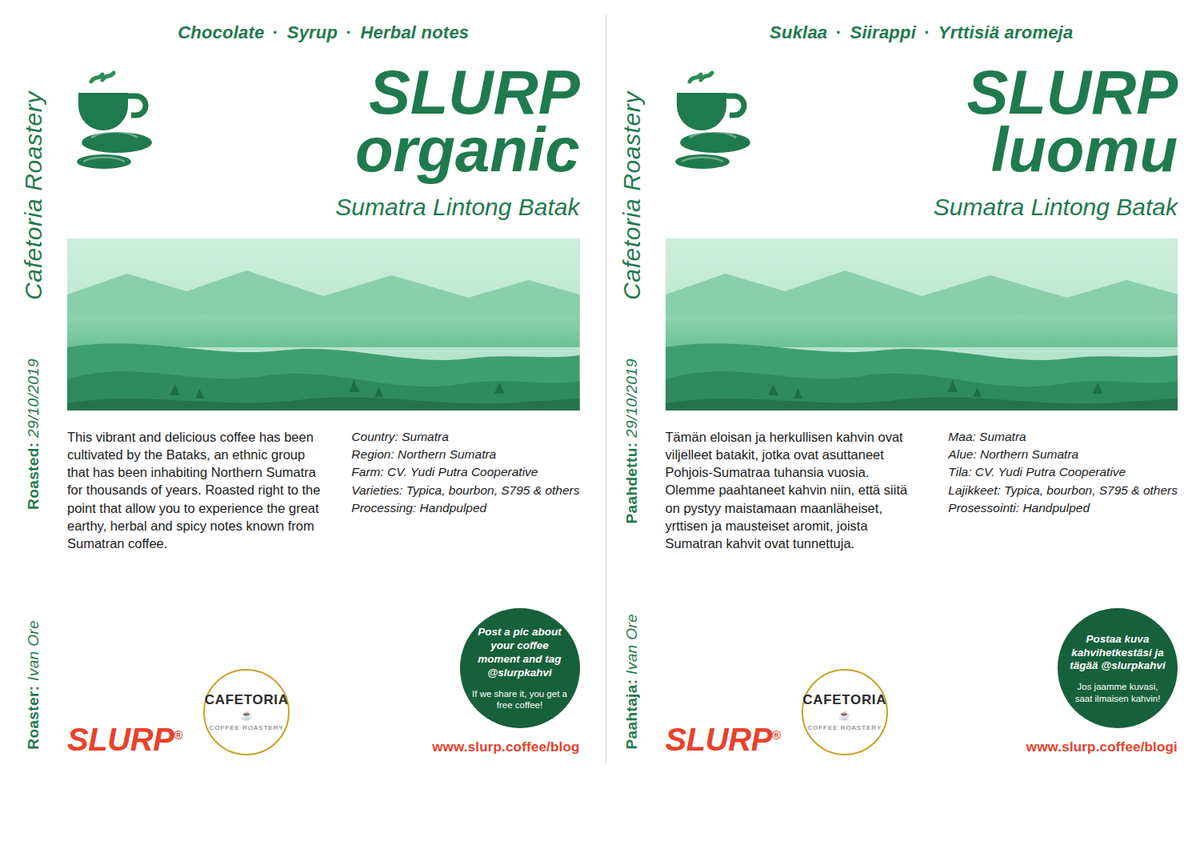Cafetoria Roastery
Roasted: 29/10/2019
Roaster: Ivan Ore
Chocolate · Syrup · Herbal notes
SLURP organic
Sumatra Lintong Batak
This vibrant and delicious coffee has been cultivated by the Bataks, an ethnic group that has been inhabiting Northern Sumatra for thousands of years. Roasted right to the point that allow you to experience the great earthy, herbal and spicy notes known from Sumatran coffee.
Country: Sumatra
Region: Northern Sumatra
Farm: CV. Yudi Putra Cooperative
Varieties: Typica, bourbon, S795 & others
Processing: Handpulped
SLURP®
CAFETORIA
☕
Coffee Roastery
Post a pic about your coffee moment and tag @slurpkahvi
If we share it, you get a free coffee!
www.slurp.coffee/blog
Cafetoria Roastery
Paahdettu: 29/10/2019
Paahtaja: Ivan Ore
Suklaa · Siirappi · Yrttisiä aromeja
SLURP luomu
Sumatra Lintong Batak
Tämän eloisan ja herkullisen kahvin ovat viljelleet batakit, jotka ovat asuttaneet Pohjois-Sumatraa tuhansia vuosia. Olemme paahtaneet kahvin niin, että siitä on pystyy maistamaan maanläheiset, yrttisen ja mausteiset aromit, joista Sumatran kahvit ovat tunnettuja.
Maa: Sumatra
Alue: Northern Sumatra
Tila: CV. Yudi Putra Cooperative
Lajikkeet: Typica, bourbon, S795 & others
Prosessointi: Handpulped
SLURP®
CAFETORIA
☕
Coffee Roastery
Postaa kuva kahvihetkestäsi ja tägää @slurpkahvi
Jos jaamme kuvasi, saat ilmaisen kahvin!
www.slurp.coffee/blogi